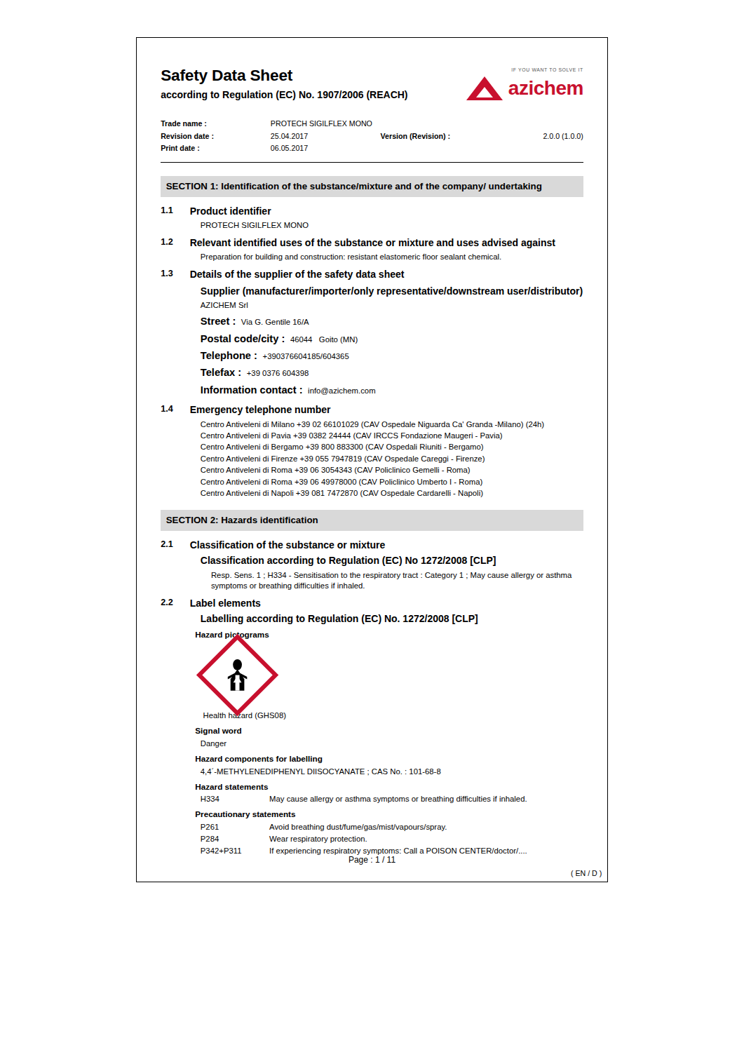Safety Data Sheet
according to Regulation (EC) No. 1907/2006 (REACH)
If you want to solve it
azichem
| Trade name : | PROTECH SIGILFLEX MONO | | |
| Revision date : | 25.04.2017 | Version (Revision) : | 2.0.0 (1.0.0) |
| Print date : | 06.05.2017 | | |
SECTION 1: Identification of the substance/mixture and of the company/ undertaking
1.1
Product identifier
PROTECH SIGILFLEX MONO
1.2
Relevant identified uses of the substance or mixture and uses advised against
Preparation for building and construction: resistant elastomeric floor sealant chemical.
1.3
Details of the supplier of the safety data sheet
Supplier (manufacturer/importer/only representative/downstream user/distributor)
AZICHEM Srl
Street : Via G. Gentile 16/A
Postal code/city : 46044 Goito (MN)
Telephone :+390376604185/604365
Telefax :+39 0376 604398
Information contact : info@azichem.com
1.4
Emergency telephone number
Centro Antiveleni di Milano +39 02 66101029 (CAV Ospedale Niguarda Ca' Granda -Milano) (24h)
Centro Antiveleni di Pavia +39 0382 24444 (CAV IRCCS Fondazione Maugeri - Pavia)
Centro Antiveleni di Bergamo +39 800 883300 (CAV Ospedali Riuniti - Bergamo)
Centro Antiveleni di Firenze +39 055 7947819 (CAV Ospedale Careggi - Firenze)
Centro Antiveleni di Roma +39 06 3054343 (CAV Policlinico Gemelli - Roma)
Centro Antiveleni di Roma +39 06 49978000 (CAV Policlinico Umberto I - Roma)
Centro Antiveleni di Napoli +39 081 7472870 (CAV Ospedale Cardarelli - Napoli)
SECTION 2: Hazards identification
2.1
Classification of the substance or mixture
Classification according to Regulation (EC) No 1272/2008 [CLP]
Resp. Sens. 1 ; H334 - Sensitisation to the respiratory tract : Category 1 ; May cause allergy or asthma symptoms or breathing difficulties if inhaled.
2.2
Label elements
Labelling according to Regulation (EC) No. 1272/2008 [CLP]
Hazard pictograms
Health hazard (GHS08)
Signal word
Danger
Hazard components for labelling
4,4´-METHYLENEDIPHENYL DIISOCYANATE ; CAS No. : 101-68-8
Hazard statements
H334
May cause allergy or asthma symptoms or breathing difficulties if inhaled.
Precautionary statements
P261
Avoid breathing dust/fume/gas/mist/vapours/spray.
P284
Wear respiratory protection.
P342+P311
If experiencing respiratory symptoms: Call a POISON CENTER/doctor/....
Page : 1 / 11
( EN / D )